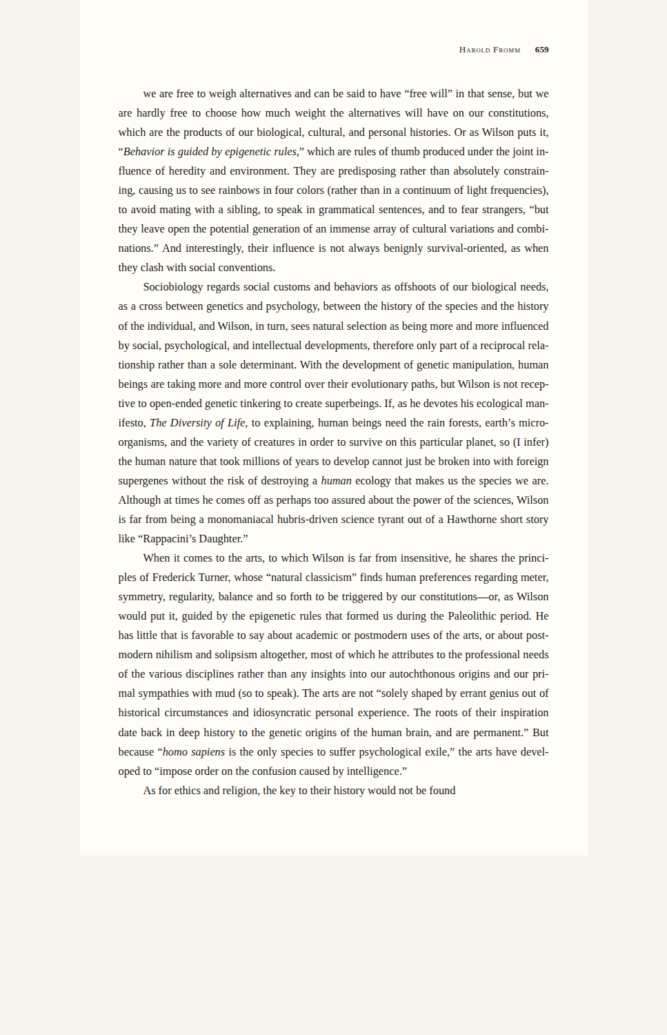Harold Fromm659
we are free to weigh alternatives and can be said to have “free will” in that sense, but we are hardly free to choose how much weight the alternatives will have on our constitutions, which are the products of our biological, cultural, and personal histories. Or as Wilson puts it, “Behavior is guided by epigenetic rules,” which are rules of thumb produced under the joint influence of heredity and environment. They are predisposing rather than absolutely constraining, causing us to see rainbows in four colors (rather than in a continuum of light frequencies), to avoid mating with a sibling, to speak in grammatical sentences, and to fear strangers, “but they leave open the potential generation of an immense array of cultural variations and combinations.” And interestingly, their influence is not always benignly survival-oriented, as when they clash with social conventions.
Sociobiology regards social customs and behaviors as offshoots of our biological needs, as a cross between genetics and psychology, between the history of the species and the history of the individual, and Wilson, in turn, sees natural selection as being more and more influenced by social, psychological, and intellectual developments, therefore only part of a reciprocal relationship rather than a sole determinant. With the development of genetic manipulation, human beings are taking more and more control over their evolutionary paths, but Wilson is not receptive to open-ended genetic tinkering to create superbeings. If, as he devotes his ecological manifesto, The Diversity of Life, to explaining, human beings need the rain forests, earth’s microorganisms, and the variety of creatures in order to survive on this particular planet, so (I infer) the human nature that took millions of years to develop cannot just be broken into with foreign supergenes without the risk of destroying a human ecology that makes us the species we are. Although at times he comes off as perhaps too assured about the power of the sciences, Wilson is far from being a monomaniacal hubris-driven science tyrant out of a Hawthorne short story like “Rappacini’s Daughter.”
When it comes to the arts, to which Wilson is far from insensitive, he shares the principles of Frederick Turner, whose “natural classicism” finds human preferences regarding meter, symmetry, regularity, balance and so forth to be triggered by our constitutions—or, as Wilson would put it, guided by the epigenetic rules that formed us during the Paleolithic period. He has little that is favorable to say about academic or postmodern uses of the arts, or about postmodern nihilism and solipsism altogether, most of which he attributes to the professional needs of the various disciplines rather than any insights into our autochthonous origins and our primal sympathies with mud (so to speak). The arts are not “solely shaped by errant genius out of historical circumstances and idiosyncratic personal experience. The roots of their inspiration date back in deep history to the genetic origins of the human brain, and are permanent.” But because “homo sapiens is the only species to suffer psychological exile,” the arts have developed to “impose order on the confusion caused by intelligence.”
As for ethics and religion, the key to their history would not be found